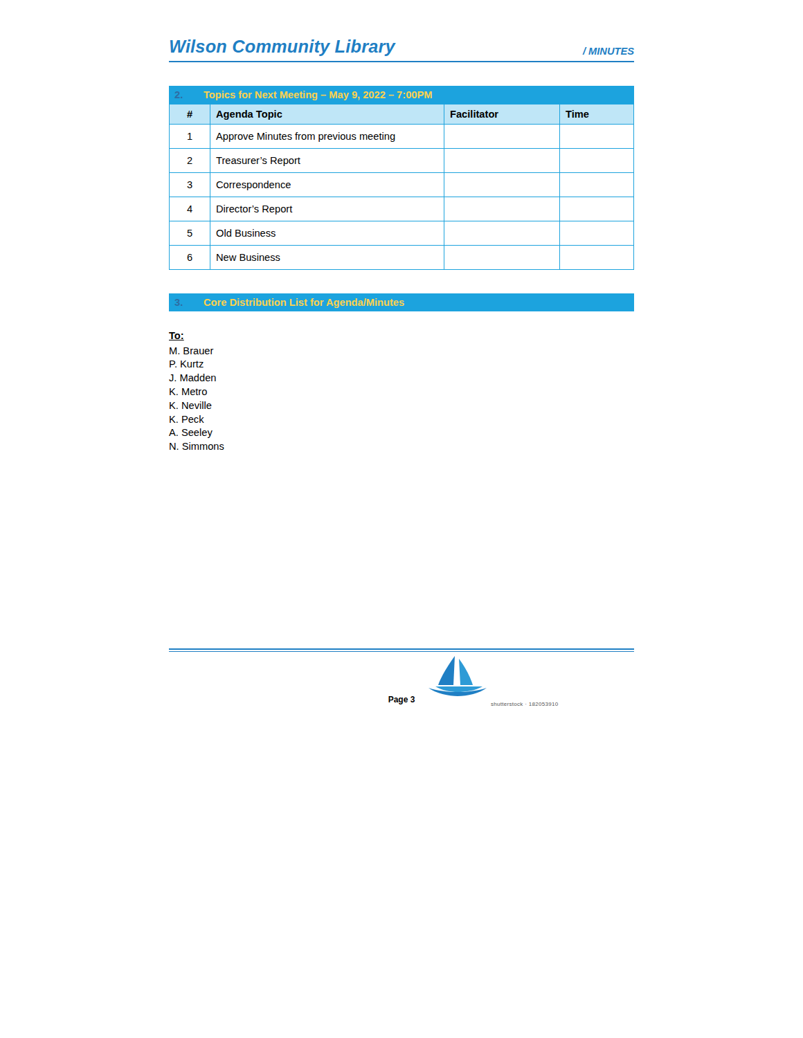Wilson Community Library
/ MINUTES
2. Topics for Next Meeting – May 9, 2022 – 7:00PM
| # | Agenda Topic | Facilitator | Time |
| --- | --- | --- | --- |
| 1 | Approve Minutes from previous meeting | | |
| 2 | Treasurer’s Report | | |
| 3 | Correspondence | | |
| 4 | Director’s Report | | |
| 5 | Old Business | | |
| 6 | New Business | | |
3. Core Distribution List for Agenda/Minutes
To:
M. Brauer
P. Kurtz
J. Madden
K. Metro
K. Neville
K. Peck
A. Seeley
N. Simmons
Page 3
shutterstock · 182053910